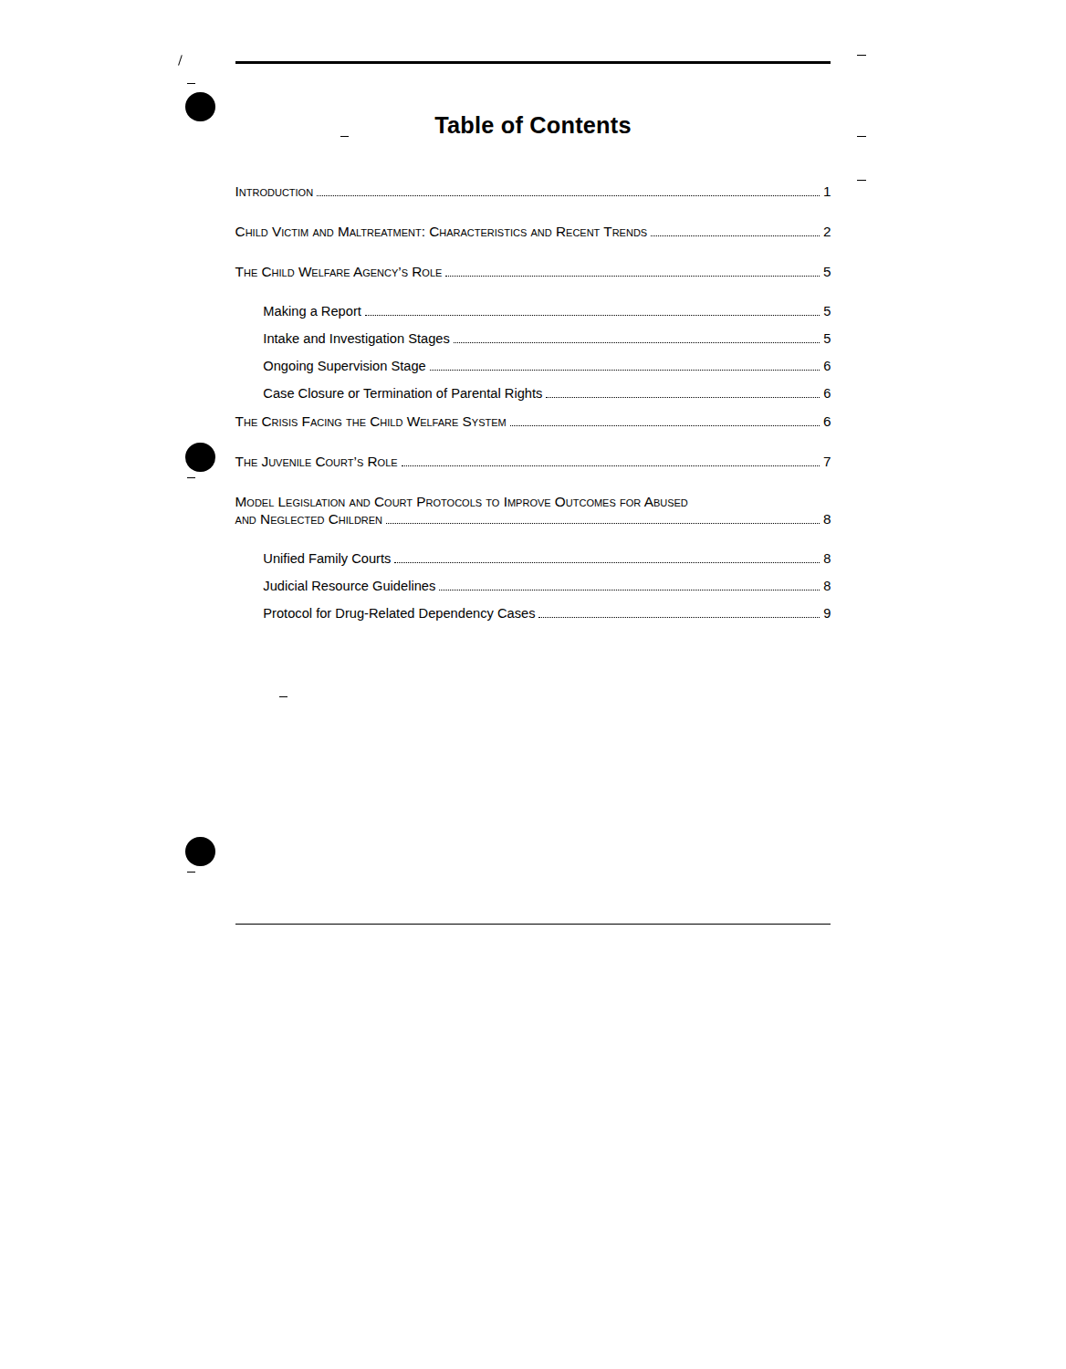Table of Contents
Introduction 1
Child Victim and Maltreatment: Characteristics and Recent Trends 2
The Child Welfare Agency’s Role 5
Making a Report 5
Intake and Investigation Stages 5
Ongoing Supervision Stage 6
Case Closure or Termination of Parental Rights 6
The Crisis Facing the Child Welfare System 6
The Juvenile Court’s Role 7
Model Legislation and Court Protocols to Improve Outcomes for Abused
and Neglected Children 8
Unified Family Courts 8
Judicial Resource Guidelines 8
Protocol for Drug-Related Dependency Cases 9